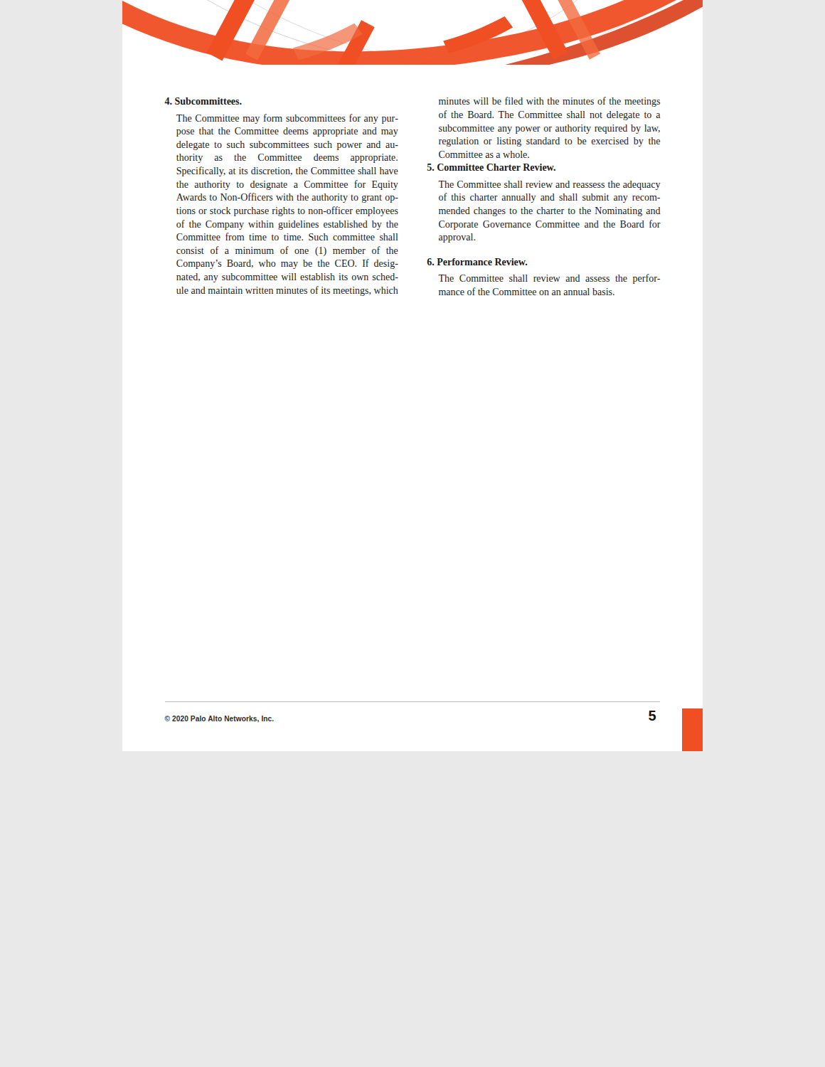4. Subcommittees.
The Committee may form subcommittees for any purpose that the Committee deems appropriate and may delegate to such subcommittees such power and authority as the Committee deems appropriate. Specifically, at its discretion, the Committee shall have the authority to designate a Committee for Equity Awards to Non-Officers with the authority to grant options or stock purchase rights to non-officer employees of the Company within guidelines established by the Committee from time to time. Such committee shall consist of a minimum of one (1) member of the Company’s Board, who may be the CEO. If designated, any subcommittee will establish its own schedule and maintain written minutes of its meetings, which minutes will be filed with the minutes of the meetings of the Board. The Committee shall not delegate to a subcommittee any power or authority required by law, regulation or listing standard to be exercised by the Committee as a whole.
5. Committee Charter Review.
The Committee shall review and reassess the adequacy of this charter annually and shall submit any recommended changes to the charter to the Nominating and Corporate Governance Committee and the Board for approval.
6. Performance Review.
The Committee shall review and assess the performance of the Committee on an annual basis.
© 2020 Palo Alto Networks, Inc.
5